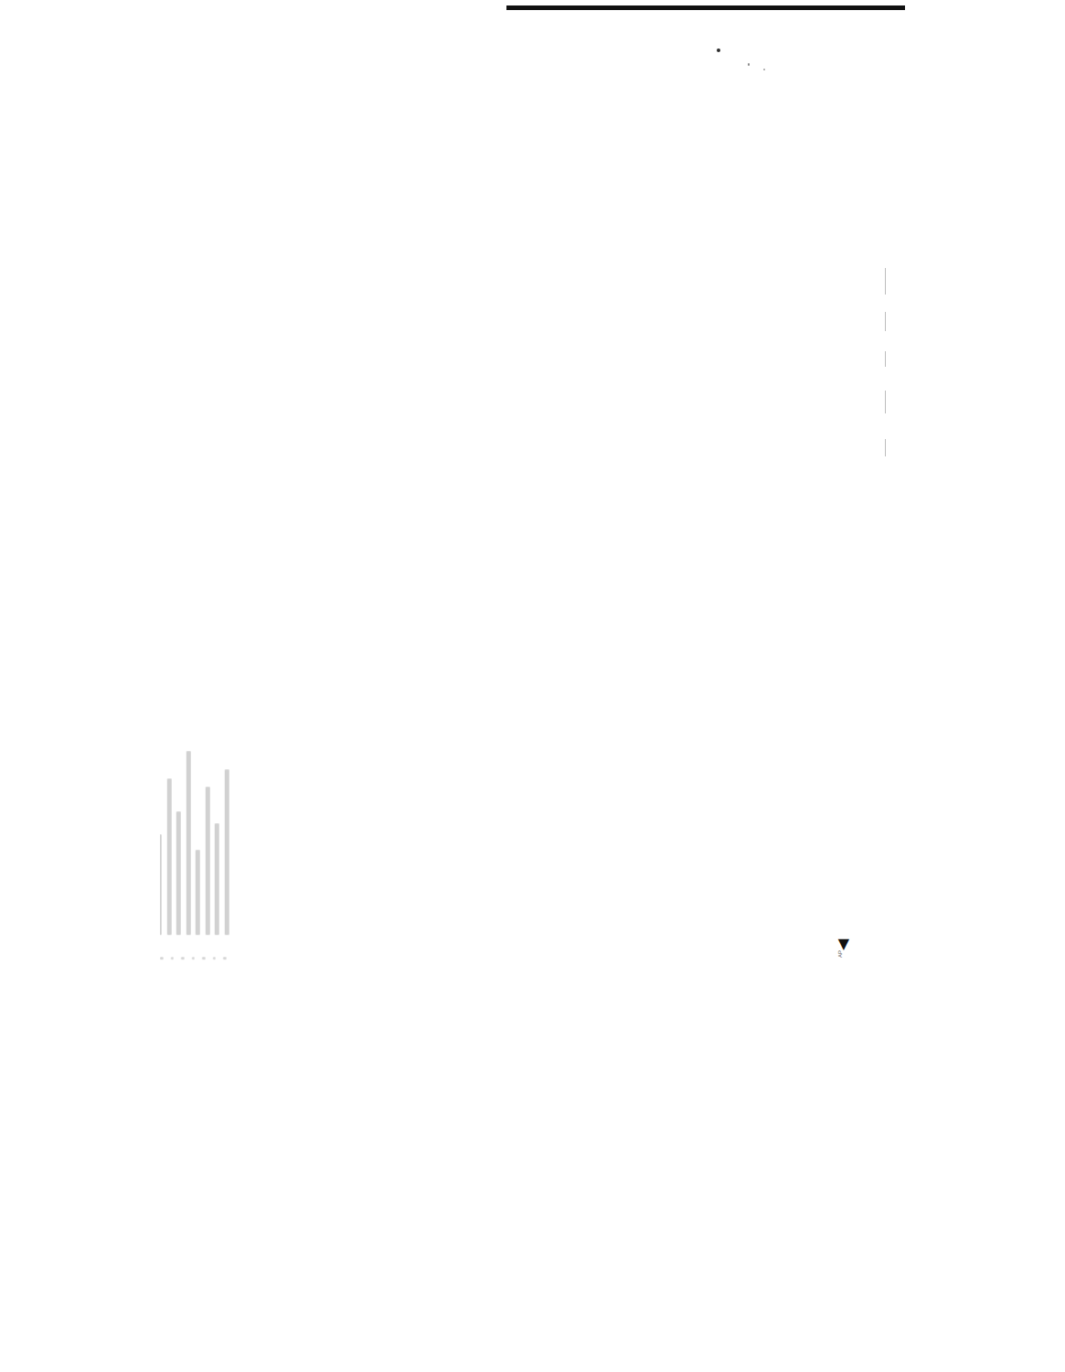ENDORSE CHECK HERE
X
◀AP DO NOT WRITE / SIGN / STAMP BELOW THIS LINE
DEPOSITORY BANK ENDORSEMENT AP◀